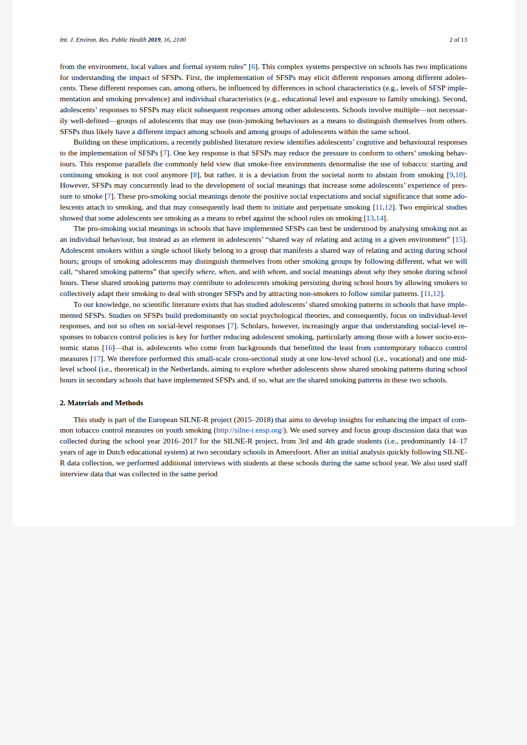Int. J. Environ. Res. Public Health 2019, 16, 2100 2 of 13
from the environment, local values and formal system rules” [6]. This complex systems perspective on schools has two implications for understanding the impact of SFSPs. First, the implementation of SFSPs may elicit different responses among different adolescents. These different responses can, among others, be influenced by differences in school characteristics (e.g., levels of SFSP implementation and smoking prevalence) and individual characteristics (e.g., educational level and exposure to family smoking). Second, adolescents’ responses to SFSPs may elicit subsequent responses among other adolescents. Schools involve multiple—not necessarily well-defined—groups of adolescents that may use (non-)smoking behaviours as a means to distinguish themselves from others. SFSPs thus likely have a different impact among schools and among groups of adolescents within the same school.
Building on these implications, a recently published literature review identifies adolescents’ cognitive and behavioural responses to the implementation of SFSPs [7]. One key response is that SFSPs may reduce the pressure to conform to others’ smoking behaviours. This response parallels the commonly held view that smoke-free environments denormalise the use of tobacco: starting and continuing smoking is not cool anymore [8], but rather, it is a deviation from the societal norm to abstain from smoking [9,10]. However, SFSPs may concurrently lead to the development of social meanings that increase some adolescents’ experience of pressure to smoke [7]. These pro-smoking social meanings denote the positive social expectations and social significance that some adolescents attach to smoking, and that may consequently lead them to initiate and perpetuate smoking [11,12]. Two empirical studies showed that some adolescents see smoking as a means to rebel against the school rules on smoking [13,14].
The pro-smoking social meanings in schools that have implemented SFSPs can best be understood by analysing smoking not as an individual behaviour, but instead as an element in adolescents’ “shared way of relating and acting in a given environment” [15]. Adolescent smokers within a single school likely belong to a group that manifests a shared way of relating and acting during school hours; groups of smoking adolescents may distinguish themselves from other smoking groups by following different, what we will call, “shared smoking patterns” that specify where, when, and with whom, and social meanings about why they smoke during school hours. These shared smoking patterns may contribute to adolescents smoking persisting during school hours by allowing smokers to collectively adapt their smoking to deal with stronger SFSPs and by attracting non-smokers to follow similar patterns. [11,12].
To our knowledge, no scientific literature exists that has studied adolescents’ shared smoking patterns in schools that have implemented SFSPs. Studies on SFSPs build predominantly on social psychological theories, and consequently, focus on individual-level responses, and not so often on social-level responses [7]. Scholars, however, increasingly argue that understanding social-level responses to tobacco control policies is key for further reducing adolescent smoking, particularly among those with a lower socio-economic status [16]—that is, adolescents who come from backgrounds that benefitted the least from contemporary tobacco control measures [17]. We therefore performed this small-scale cross-sectional study at one low-level school (i.e., vocational) and one mid-level school (i.e., theoretical) in the Netherlands, aiming to explore whether adolescents show shared smoking patterns during school hours in secondary schools that have implemented SFSPs and, if so, what are the shared smoking patterns in these two schools.
2. Materials and Methods
This study is part of the European SILNE-R project (2015–2018) that aims to develop insights for enhancing the impact of common tobacco control measures on youth smoking (http://silne-r.ensp.org/). We used survey and focus group discussion data that was collected during the school year 2016–2017 for the SILNE-R project, from 3rd and 4th grade students (i.e., predominantly 14–17 years of age in Dutch educational system) at two secondary schools in Amersfoort. After an initial analysis quickly following SILNE-R data collection, we performed additional interviews with students at these schools during the same school year. We also used staff interview data that was collected in the same period